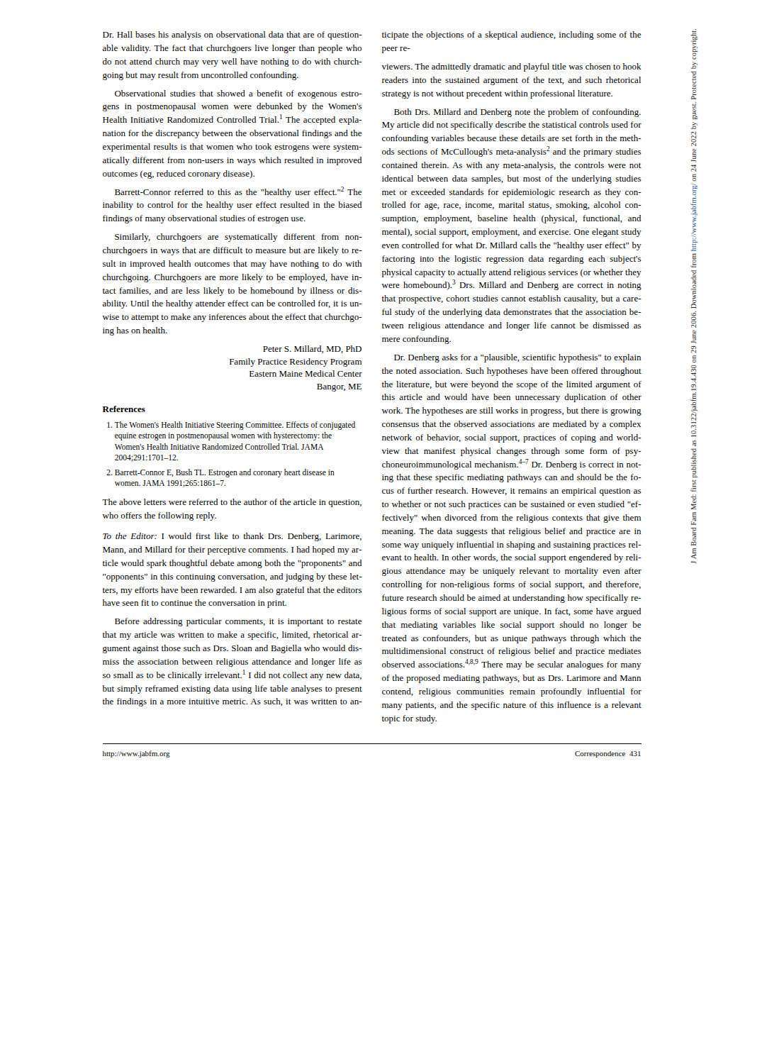J Am Board Fam Med: first published as 10.3122/jabfm.19.4.430 on 29 June 2006. Downloaded from http://www.jabfm.org/ on 24 June 2022 by guest. Protected by copyright.
Dr. Hall bases his analysis on observational data that are of questionable validity. The fact that churchgoers live longer than people who do not attend church may very well have nothing to do with churchgoing but may result from uncontrolled confounding.
Observational studies that showed a benefit of exogenous estrogens in postmenopausal women were debunked by the Women's Health Initiative Randomized Controlled Trial.1 The accepted explanation for the discrepancy between the observational findings and the experimental results is that women who took estrogens were systematically different from non-users in ways which resulted in improved outcomes (eg, reduced coronary disease).
Barrett-Connor referred to this as the "healthy user effect."2 The inability to control for the healthy user effect resulted in the biased findings of many observational studies of estrogen use.
Similarly, churchgoers are systematically different from non-churchgoers in ways that are difficult to measure but are likely to result in improved health outcomes that may have nothing to do with churchgoing. Churchgoers are more likely to be employed, have intact families, and are less likely to be homebound by illness or disability. Until the healthy attender effect can be controlled for, it is unwise to attempt to make any inferences about the effect that churchgoing has on health.
Peter S. Millard, MD, PhD
Family Practice Residency Program
Eastern Maine Medical Center
Bangor, ME
References
The Women's Health Initiative Steering Committee. Effects of conjugated equine estrogen in postmenopausal women with hysterectomy: the Women's Health Initiative Randomized Controlled Trial. JAMA 2004;291:1701–12.
Barrett-Connor E, Bush TL. Estrogen and coronary heart disease in women. JAMA 1991;265:1861–7.
The above letters were referred to the author of the article in question, who offers the following reply.
To the Editor: I would first like to thank Drs. Denberg, Larimore, Mann, and Millard for their perceptive comments. I had hoped my article would spark thoughtful debate among both the "proponents" and "opponents" in this continuing conversation, and judging by these letters, my efforts have been rewarded. I am also grateful that the editors have seen fit to continue the conversation in print.
Before addressing particular comments, it is important to restate that my article was written to make a specific, limited, rhetorical argument against those such as Drs. Sloan and Bagiella who would dismiss the association between religious attendance and longer life as so small as to be clinically irrelevant.1 I did not collect any new data, but simply reframed existing data using life table analyses to present the findings in a more intuitive metric. As such, it was written to anticipate the objections of a skeptical audience, including some of the peer re-
viewers. The admittedly dramatic and playful title was chosen to hook readers into the sustained argument of the text, and such rhetorical strategy is not without precedent within professional literature.
Both Drs. Millard and Denberg note the problem of confounding. My article did not specifically describe the statistical controls used for confounding variables because these details are set forth in the methods sections of McCullough's meta-analysis2 and the primary studies contained therein. As with any meta-analysis, the controls were not identical between data samples, but most of the underlying studies met or exceeded standards for epidemiologic research as they controlled for age, race, income, marital status, smoking, alcohol consumption, employment, baseline health (physical, functional, and mental), social support, employment, and exercise. One elegant study even controlled for what Dr. Millard calls the "healthy user effect" by factoring into the logistic regression data regarding each subject's physical capacity to actually attend religious services (or whether they were homebound).3 Drs. Millard and Denberg are correct in noting that prospective, cohort studies cannot establish causality, but a careful study of the underlying data demonstrates that the association between religious attendance and longer life cannot be dismissed as mere confounding.
Dr. Denberg asks for a "plausible, scientific hypothesis" to explain the noted association. Such hypotheses have been offered throughout the literature, but were beyond the scope of the limited argument of this article and would have been unnecessary duplication of other work. The hypotheses are still works in progress, but there is growing consensus that the observed associations are mediated by a complex network of behavior, social support, practices of coping and worldview that manifest physical changes through some form of psychoneuroimmunological mechanism.4–7 Dr. Denberg is correct in noting that these specific mediating pathways can and should be the focus of further research. However, it remains an empirical question as to whether or not such practices can be sustained or even studied "effectively" when divorced from the religious contexts that give them meaning. The data suggests that religious belief and practice are in some way uniquely influential in shaping and sustaining practices relevant to health. In other words, the social support engendered by religious attendance may be uniquely relevant to mortality even after controlling for non-religious forms of social support, and therefore, future research should be aimed at understanding how specifically religious forms of social support are unique. In fact, some have argued that mediating variables like social support should no longer be treated as confounders, but as unique pathways through which the multidimensional construct of religious belief and practice mediates observed associations.4,8,9 There may be secular analogues for many of the proposed mediating pathways, but as Drs. Larimore and Mann contend, religious communities remain profoundly influential for many patients, and the specific nature of this influence is a relevant topic for study.
http://www.jabfm.org Correspondence 431